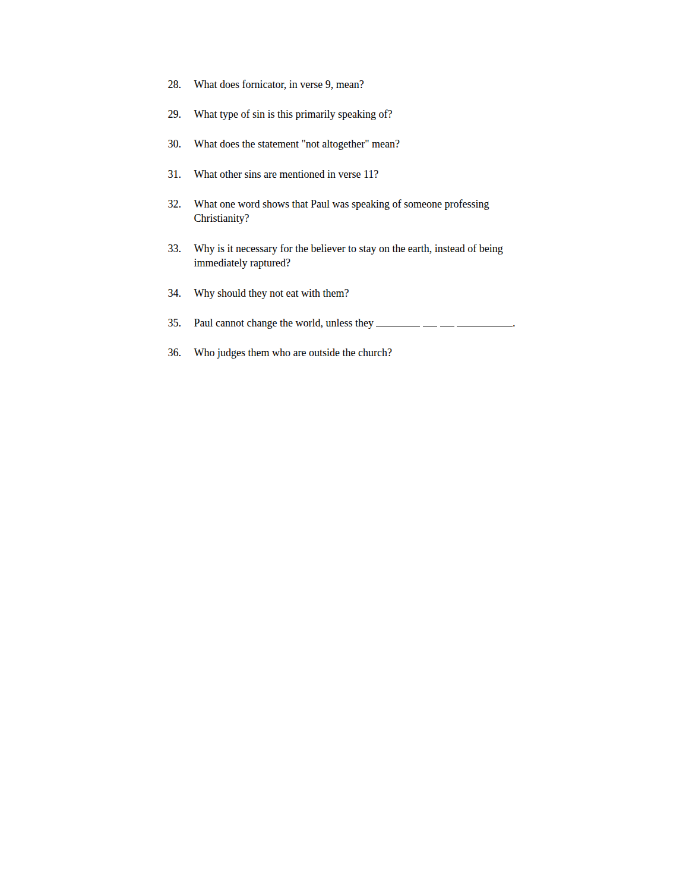28. What does fornicator, in verse 9, mean?
29. What type of sin is this primarily speaking of?
30. What does the statement "not altogether" mean?
31. What other sins are mentioned in verse 11?
32. What one word shows that Paul was speaking of someone professing Christianity?
33. Why is it necessary for the believer to stay on the earth, instead of being immediately raptured?
34. Why should they not eat with them?
35. Paul cannot change the world, unless they .
36. Who judges them who are outside the church?